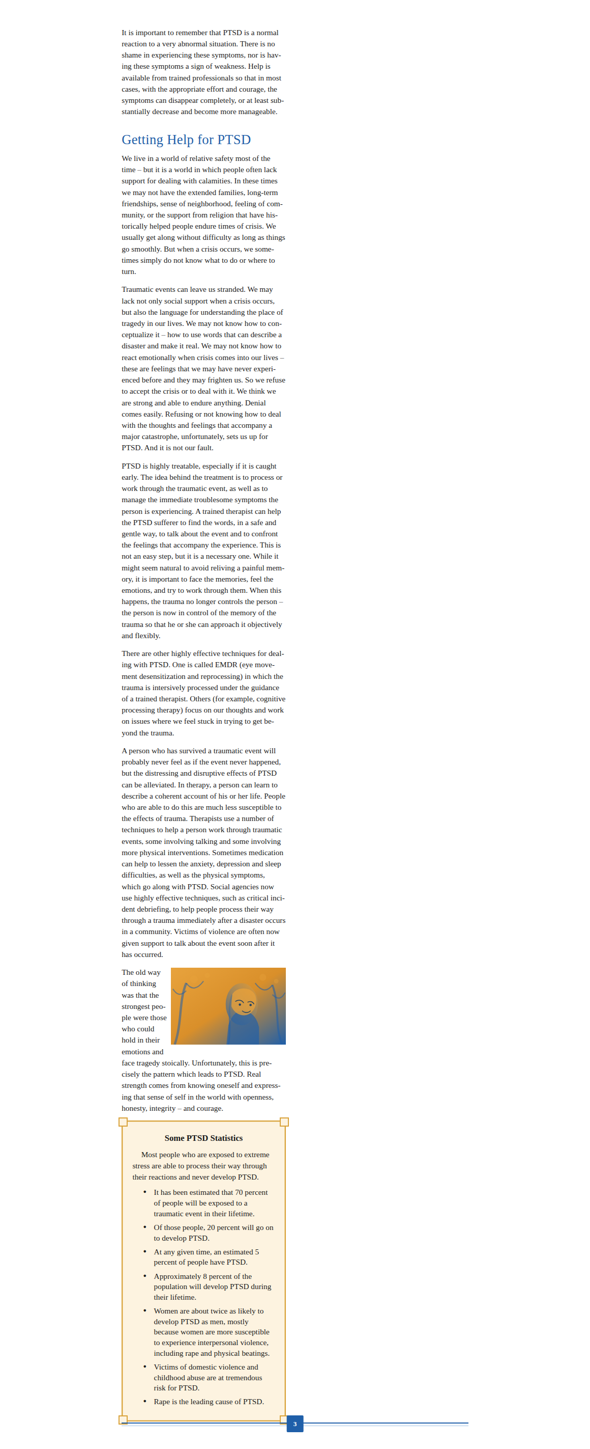It is important to remember that PTSD is a normal reaction to a very abnormal situation. There is no shame in experiencing these symptoms, nor is having these symptoms a sign of weakness. Help is available from trained professionals so that in most cases, with the appropriate effort and courage, the symptoms can disappear completely, or at least substantially decrease and become more manageable.
Getting Help for PTSD
We live in a world of relative safety most of the time – but it is a world in which people often lack support for dealing with calamities. In these times we may not have the extended families, long-term friendships, sense of neighborhood, feeling of community, or the support from religion that have historically helped people endure times of crisis. We usually get along without difficulty as long as things go smoothly. But when a crisis occurs, we sometimes simply do not know what to do or where to turn.
Traumatic events can leave us stranded. We may lack not only social support when a crisis occurs, but also the language for understanding the place of tragedy in our lives. We may not know how to conceptualize it – how to use words that can describe a disaster and make it real. We may not know how to react emotionally when crisis comes into our lives – these are feelings that we may have never experienced before and they may frighten us. So we refuse to accept the crisis or to deal with it. We think we are strong and able to endure anything. Denial comes easily. Refusing or not knowing how to deal with the thoughts and feelings that accompany a major catastrophe, unfortunately, sets us up for PTSD. And it is not our fault.
PTSD is highly treatable, especially if it is caught early. The idea behind the treatment is to process or work through the traumatic event, as well as to manage the immediate troublesome symptoms the person is experiencing. A trained therapist can help the PTSD sufferer to find the words, in a safe and gentle way, to talk about the event and to confront the feelings that accompany the experience. This is not an easy step, but it is a necessary one. While it might seem natural to avoid reliving a painful memory, it is important to face the memories, feel the emotions, and try to work through them. When this happens, the trauma no longer controls the person – the person is now in control of the memory of the trauma so that he or she can approach it objectively and flexibly.
There are other highly effective techniques for dealing with PTSD. One is called EMDR (eye movement desensitization and reprocessing) in which the trauma is intersively processed under the guidance of a trained therapist. Others (for example, cognitive processing therapy) focus on our thoughts and work on issues where we feel stuck in trying to get beyond the trauma.
A person who has survived a traumatic event will probably never feel as if the event never happened, but the distressing and disruptive effects of PTSD can be alleviated. In therapy, a person can learn to describe a coherent account of his or her life. People who are able to do this are much less susceptible to the effects of trauma. Therapists use a number of techniques to help a person work through traumatic events, some involving talking and some involving more physical interventions. Sometimes medication can help to lessen the anxiety, depression and sleep difficulties, as well as the physical symptoms, which go along with PTSD. Social agencies now use highly effective techniques, such as critical incident debriefing, to help people process their way through a trauma immediately after a disaster occurs in a community. Victims of violence are often now given support to talk about the event soon after it has occurred.
The old way of thinking was that the strongest people were those who could hold in their emotions and face tragedy stoically. Unfortunately, this is precisely the pattern which leads to PTSD. Real strength comes from knowing oneself and expressing that sense of self in the world with openness, honesty, integrity – and courage.
Some PTSD Statistics
Most people who are exposed to extreme stress are able to process their way through their reactions and never develop PTSD.
It has been estimated that 70 percent of people will be exposed to a traumatic event in their lifetime.
Of those people, 20 percent will go on to develop PTSD.
At any given time, an estimated 5 percent of people have PTSD.
Approximately 8 percent of the population will develop PTSD during their lifetime.
Women are about twice as likely to develop PTSD as men, mostly because women are more susceptible to experience interpersonal violence, including rape and physical beatings.
Victims of domestic violence and childhood abuse are at tremendous risk for PTSD.
Rape is the leading cause of PTSD.
3